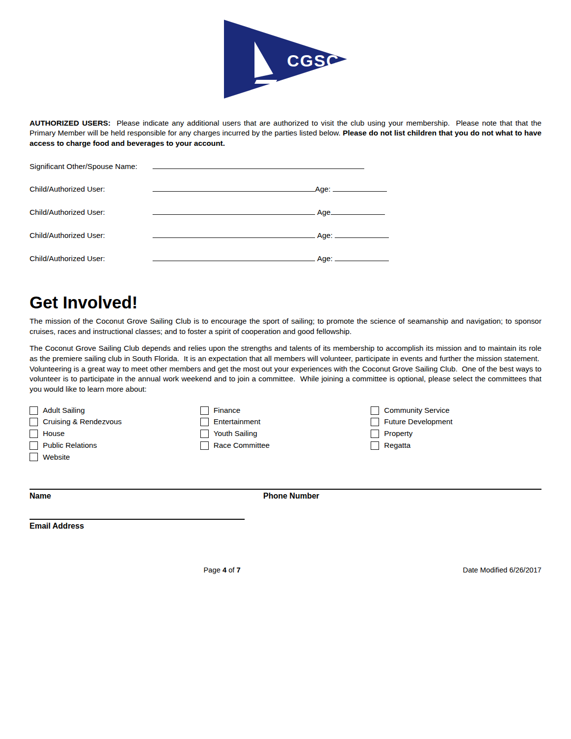CGSC
AUTHORIZED USERS: Please indicate any additional users that are authorized to visit the club using your membership. Please note that that the Primary Member will be held responsible for any charges incurred by the parties listed below. Please do not list children that you do not what to have access to charge food and beverages to your account.
| Significant Other/Spouse Name: | |
| Child/Authorized User: | Age: |
| Child/Authorized User: | Age |
| Child/Authorized User: | Age: |
| Child/Authorized User: | Age: |
Get Involved!
The mission of the Coconut Grove Sailing Club is to encourage the sport of sailing; to promote the science of seamanship and navigation; to sponsor cruises, races and instructional classes; and to foster a spirit of cooperation and good fellowship.
The Coconut Grove Sailing Club depends and relies upon the strengths and talents of its membership to accomplish its mission and to maintain its role as the premiere sailing club in South Florida. It is an expectation that all members will volunteer, participate in events and further the mission statement. Volunteering is a great way to meet other members and get the most out your experiences with the Coconut Grove Sailing Club. One of the best ways to volunteer is to participate in the annual work weekend and to join a committee. While joining a committee is optional, please select the committees that you would like to learn more about:
| Adult Sailing Cruising & Rendezvous House Public Relations Website | Finance Entertainment Youth Sailing Race Committee | Community Service Future Development Property Regatta |
| Name | Phone Number |
Email Address
Page 4 of 7
Date Modified 6/26/2017